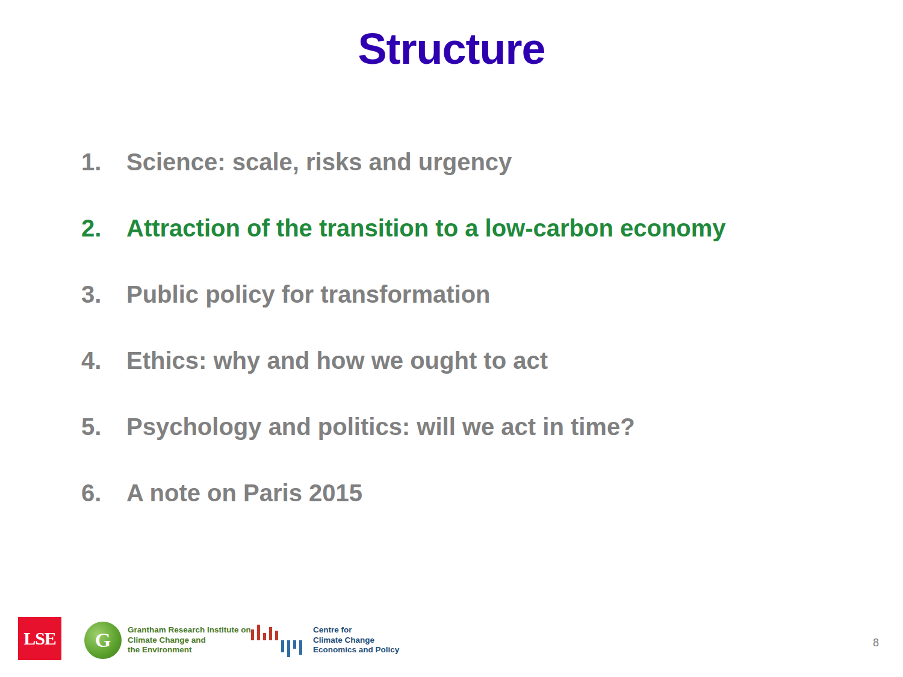Structure
1. Science: scale, risks and urgency
2. Attraction of the transition to a low-carbon economy
3. Public policy for transformation
4. Ethics: why and how we ought to act
5. Psychology and politics: will we act in time?
6. A note on Paris 2015
LSE
Grantham Research Institute on
Climate Change and
the Environment
Centre for
Climate Change
Economics and Policy
8